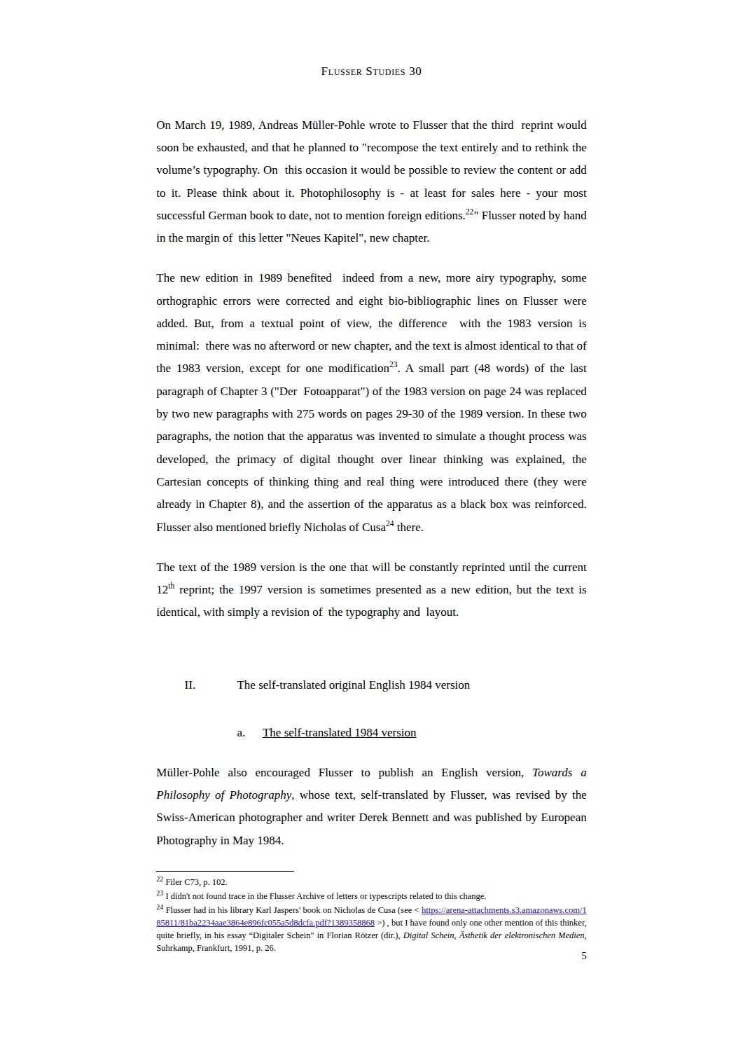Flusser Studies 30
On March 19, 1989, Andreas Müller-Pohle wrote to Flusser that the third reprint would soon be exhausted, and that he planned to "recompose the text entirely and to rethink the volume’s typography. On this occasion it would be possible to review the content or add to it. Please think about it. Photophilosophy is - at least for sales here - your most successful German book to date, not to mention foreign editions.22" Flusser noted by hand in the margin of this letter "Neues Kapitel", new chapter.
The new edition in 1989 benefited indeed from a new, more airy typography, some orthographic errors were corrected and eight bio-bibliographic lines on Flusser were added. But, from a textual point of view, the difference with the 1983 version is minimal: there was no afterword or new chapter, and the text is almost identical to that of the 1983 version, except for one modification23. A small part (48 words) of the last paragraph of Chapter 3 ("Der Fotoapparat") of the 1983 version on page 24 was replaced by two new paragraphs with 275 words on pages 29-30 of the 1989 version. In these two paragraphs, the notion that the apparatus was invented to simulate a thought process was developed, the primacy of digital thought over linear thinking was explained, the Cartesian concepts of thinking thing and real thing were introduced there (they were already in Chapter 8), and the assertion of the apparatus as a black box was reinforced. Flusser also mentioned briefly Nicholas of Cusa24 there.
The text of the 1989 version is the one that will be constantly reprinted until the current 12th reprint; the 1997 version is sometimes presented as a new edition, but the text is identical, with simply a revision of the typography and layout.
II. The self-translated original English 1984 version
a. The self-translated 1984 version
Müller-Pohle also encouraged Flusser to publish an English version, Towards a Philosophy of Photography, whose text, self-translated by Flusser, was revised by the Swiss-American photographer and writer Derek Bennett and was published by European Photography in May 1984.
22 Filer C73, p. 102.
23 I didn't not found trace in the Flusser Archive of letters or typescripts related to this change.
24 Flusser had in his library Karl Jaspers' book on Nicholas de Cusa (see < https://arena-attachments.s3.amazonaws.com/185811/81ba2234aae3864e896fc055a5d8dcfa.pdf?1389358868 >) , but I have found only one other mention of this thinker, quite briefly, in his essay “Digitaler Schein" in Florian Rötzer (dir.), Digital Schein, Ästhetik der elektronischen Medien, Suhrkamp, Frankfurt, 1991, p. 26.
5